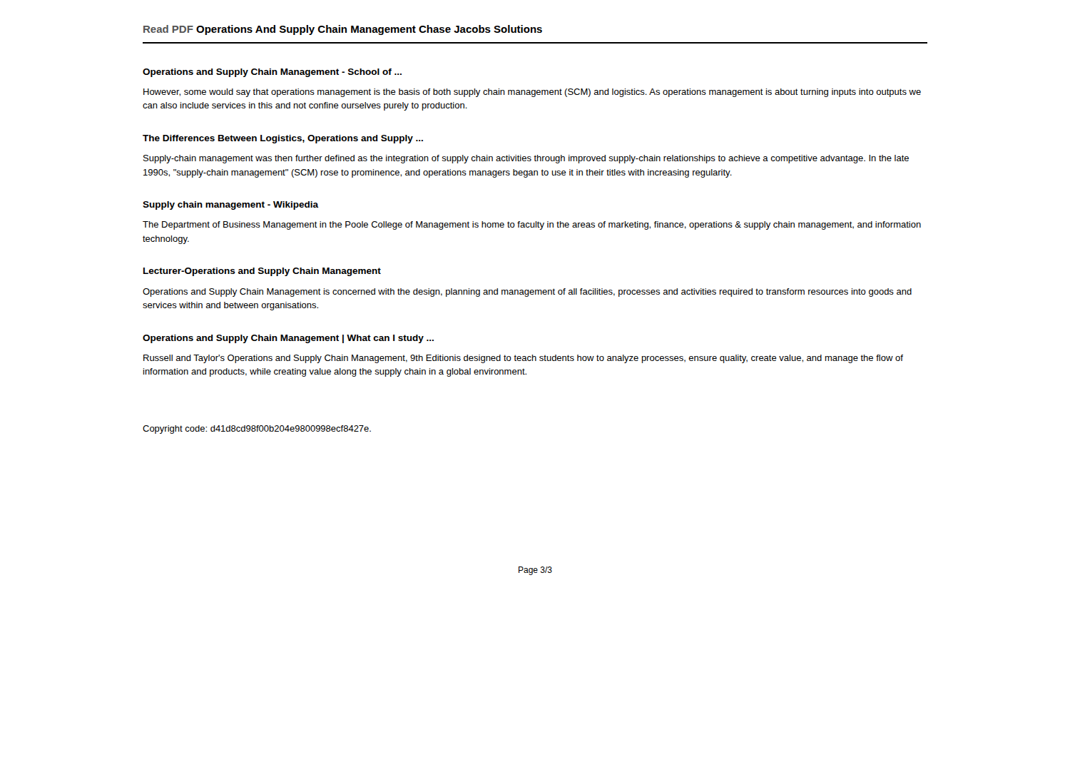Read PDF Operations And Supply Chain Management Chase Jacobs Solutions
Operations and Supply Chain Management - School of ...
However, some would say that operations management is the basis of both supply chain management (SCM) and logistics. As operations management is about turning inputs into outputs we can also include services in this and not confine ourselves purely to production.
The Differences Between Logistics, Operations and Supply ...
Supply-chain management was then further defined as the integration of supply chain activities through improved supply-chain relationships to achieve a competitive advantage. In the late 1990s, "supply-chain management" (SCM) rose to prominence, and operations managers began to use it in their titles with increasing regularity.
Supply chain management - Wikipedia
The Department of Business Management in the Poole College of Management is home to faculty in the areas of marketing, finance, operations & supply chain management, and information technology.
Lecturer-Operations and Supply Chain Management
Operations and Supply Chain Management is concerned with the design, planning and management of all facilities, processes and activities required to transform resources into goods and services within and between organisations.
Operations and Supply Chain Management | What can I study ...
Russell and Taylor's Operations and Supply Chain Management, 9th Editionis designed to teach students how to analyze processes, ensure quality, create value, and manage the flow of information and products, while creating value along the supply chain in a global environment.
Copyright code: d41d8cd98f00b204e9800998ecf8427e.
Page 3/3